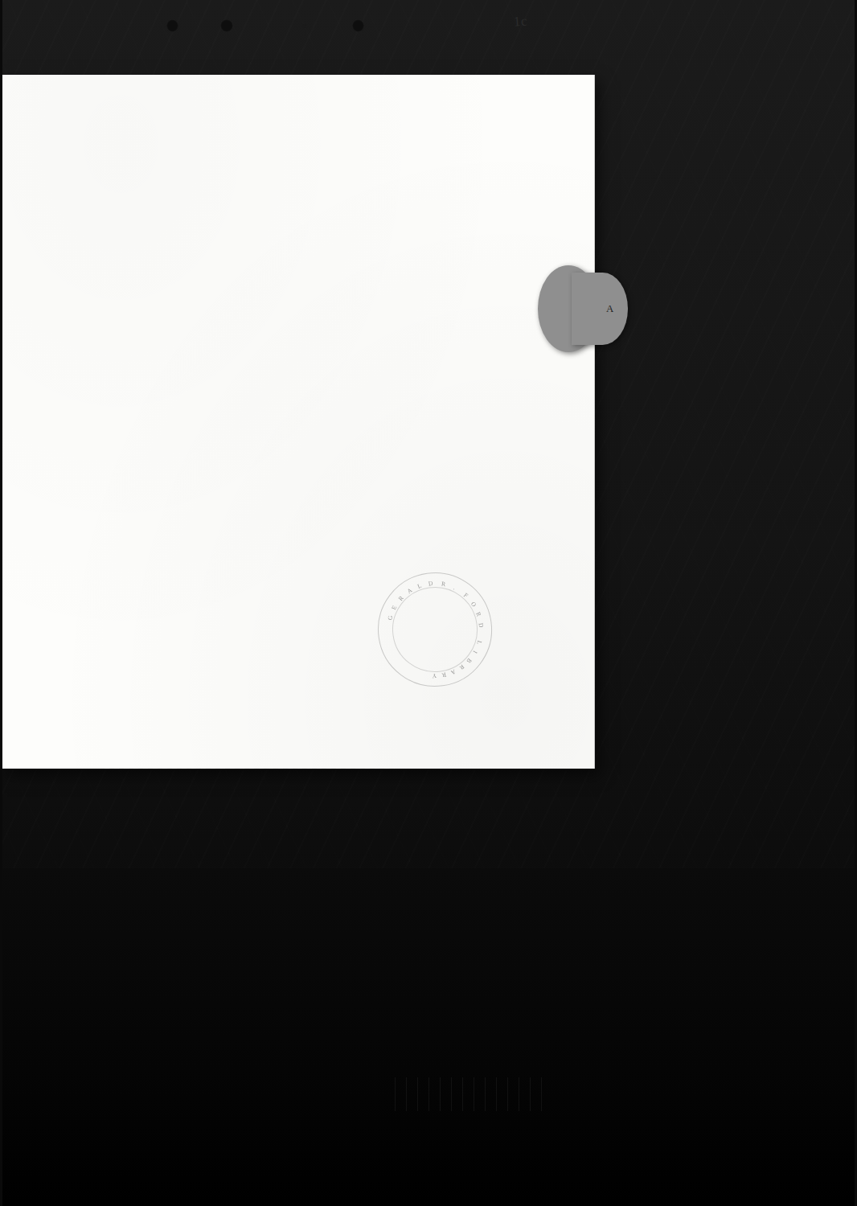1c
G E R A L D R . F O R D L I B R A R Y
A
1c
A
GERALD R. FORD LIBRARY